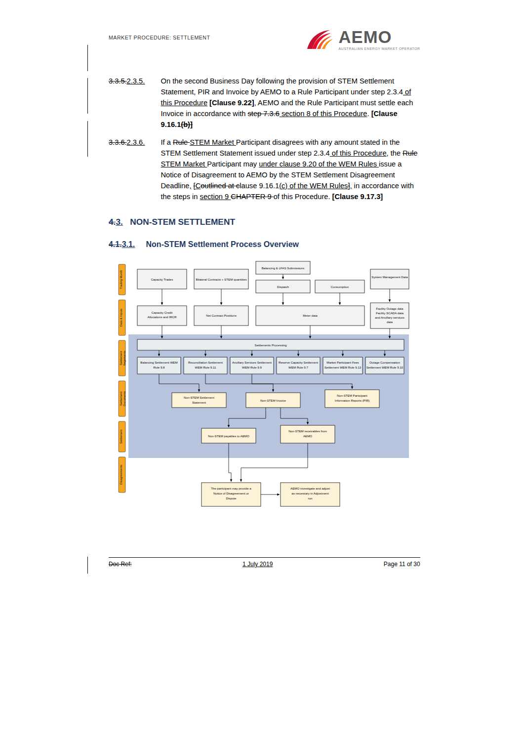MARKET PROCEDURE: SETTLEMENT
AEMO
AUSTRALIAN ENERGY MARKET OPERATOR
3.3.5. 2.3.5. On the second Business Day following the provision of STEM Settlement Statement, PIR and Invoice by AEMO to a Rule Participant under step 2.3.4 of this Procedure [Clause 9.22], AEMO and the Rule Participant must settle each Invoice in accordance with step 7.3.6 section 8 of this Procedure. [Clause 9.16.1(b)]
3.3.6. 2.3.6. If a Rule STEM Market Participant disagrees with any amount stated in the STEM Settlement Statement issued under step 2.3.4 of this Procedure, the Rule STEM Market Participant may under clause 9.20 of the WEM Rules issue a Notice of Disagreement to AEMO by the STEM Settlement Disagreement Deadline, [Coutlined at clause 9.16.1(c) of the WEM Rules], in accordance with the steps in section 9 CHAPTER 9 of this Procedure. [Clause 9.17.3]
4. 3. NON-STEM SETTLEMENT
4.1. 3.1. Non-STEM Settlement Process Overview
Trading Month Data & Inputs Settlement Segements Settlement Documents Settlement Disagreements Capacity Trades Bilateral Contracts + STEM quantities Balancing & LFAS Submissions Dispatch Consumption System Management Data Capacity Credit Allocations and IRCR Net Contract Positions Meter data Facility Outage data Facility SCADA data and Ancillary services data Settlements Processing Balancing Settlement WEM Rule 9.8 Reconciliation Settlement WEM Rule 9.11 Ancillary Services Settlement WEM Rule 9.9 Reserve Capacity Settlement WEM Rule 9.7 Market Participant Fees Settlement WEM Rule 9.13 Outage Compensation Settlement WEM Rule 9.10 Non-STEM Settlement Statement Non-STEM Invoice Non-STEM Participant Information Reports (PIR) Non-STEM payables to AEMO Non-STEM receivables from AEMO The participant may provide a Notice of Disagreement or Dispute AEMO investigate and adjust as necessary in Adjustment run
Doc Ref: 1 July 2019 Page 11 of 30